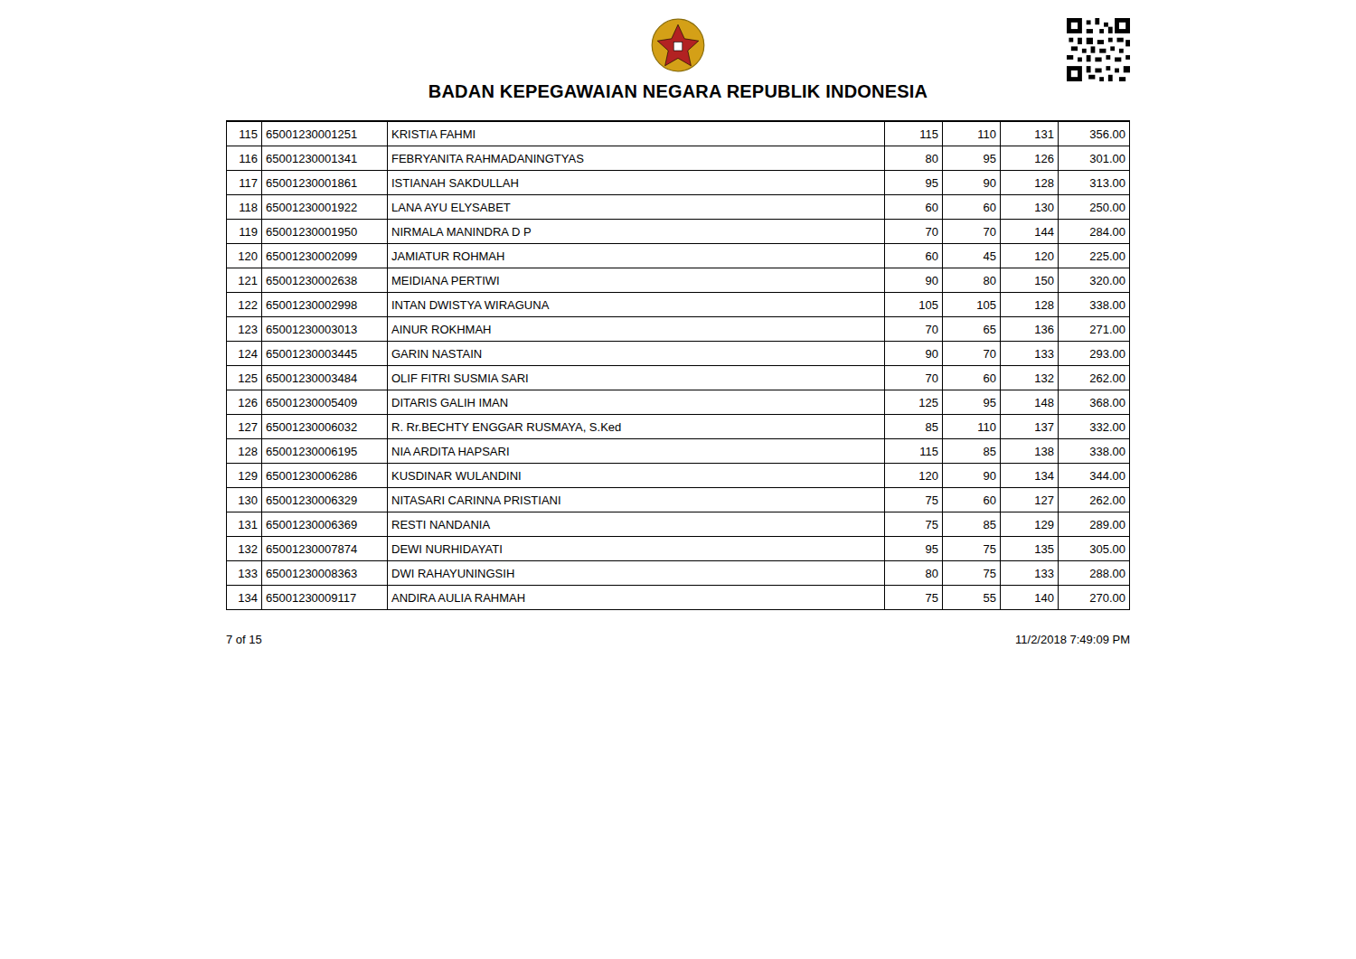BADAN KEPEGAWAIAN NEGARA REPUBLIK INDONESIA
| 115 | 65001230001251 | KRISTIA FAHMI | 115 | 110 | 131 | 356.00 |
| 116 | 65001230001341 | FEBRYANITA RAHMADANINGTYAS | 80 | 95 | 126 | 301.00 |
| 117 | 65001230001861 | ISTIANAH SAKDULLAH | 95 | 90 | 128 | 313.00 |
| 118 | 65001230001922 | LANA AYU ELYSABET | 60 | 60 | 130 | 250.00 |
| 119 | 65001230001950 | NIRMALA MANINDRA D P | 70 | 70 | 144 | 284.00 |
| 120 | 65001230002099 | JAMIATUR ROHMAH | 60 | 45 | 120 | 225.00 |
| 121 | 65001230002638 | MEIDIANA PERTIWI | 90 | 80 | 150 | 320.00 |
| 122 | 65001230002998 | INTAN DWISTYA WIRAGUNA | 105 | 105 | 128 | 338.00 |
| 123 | 65001230003013 | AINUR ROKHMAH | 70 | 65 | 136 | 271.00 |
| 124 | 65001230003445 | GARIN NASTAIN | 90 | 70 | 133 | 293.00 |
| 125 | 65001230003484 | OLIF FITRI SUSMIA SARI | 70 | 60 | 132 | 262.00 |
| 126 | 65001230005409 | DITARIS GALIH IMAN | 125 | 95 | 148 | 368.00 |
| 127 | 65001230006032 | R. Rr.BECHTY ENGGAR RUSMAYA, S.Ked | 85 | 110 | 137 | 332.00 |
| 128 | 65001230006195 | NIA ARDITA HAPSARI | 115 | 85 | 138 | 338.00 |
| 129 | 65001230006286 | KUSDINAR WULANDINI | 120 | 90 | 134 | 344.00 |
| 130 | 65001230006329 | NITASARI CARINNA PRISTIANI | 75 | 60 | 127 | 262.00 |
| 131 | 65001230006369 | RESTI NANDANIA | 75 | 85 | 129 | 289.00 |
| 132 | 65001230007874 | DEWI NURHIDAYATI | 95 | 75 | 135 | 305.00 |
| 133 | 65001230008363 | DWI RAHAYUNINGSIH | 80 | 75 | 133 | 288.00 |
| 134 | 65001230009117 | ANDIRA AULIA RAHMAH | 75 | 55 | 140 | 270.00 |
7 of 15 11/2/2018 7:49:09 PM